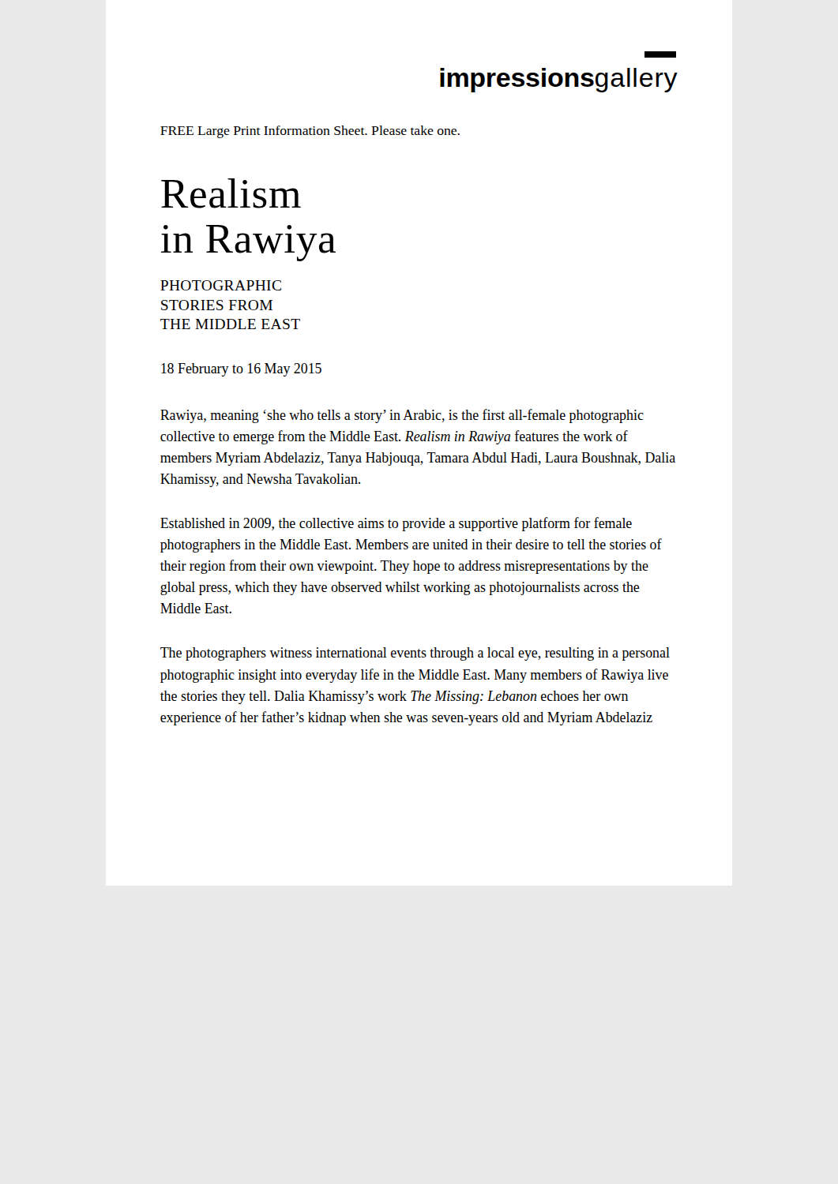impressions gallery
FREE Large Print Information Sheet. Please take one.
Realism
in Rawiya
Photographic
stories from
the Middle East
18 February to 16 May 2015
Rawiya, meaning ‘she who tells a story’ in Arabic, is the first all-female photographic collective to emerge from the Middle East. Realism in Rawiya features the work of members Myriam Abdelaziz, Tanya Habjouqa, Tamara Abdul Hadi, Laura Boushnak, Dalia Khamissy, and Newsha Tavakolian.
Established in 2009, the collective aims to provide a supportive platform for female photographers in the Middle East. Members are united in their desire to tell the stories of their region from their own viewpoint. They hope to address misrepresentations by the global press, which they have observed whilst working as photojournalists across the Middle East.
The photographers witness international events through a local eye, resulting in a personal photographic insight into everyday life in the Middle East. Many members of Rawiya live the stories they tell. Dalia Khamissy’s work The Missing: Lebanon echoes her own experience of her father’s kidnap when she was seven-years old and Myriam Abdelaziz